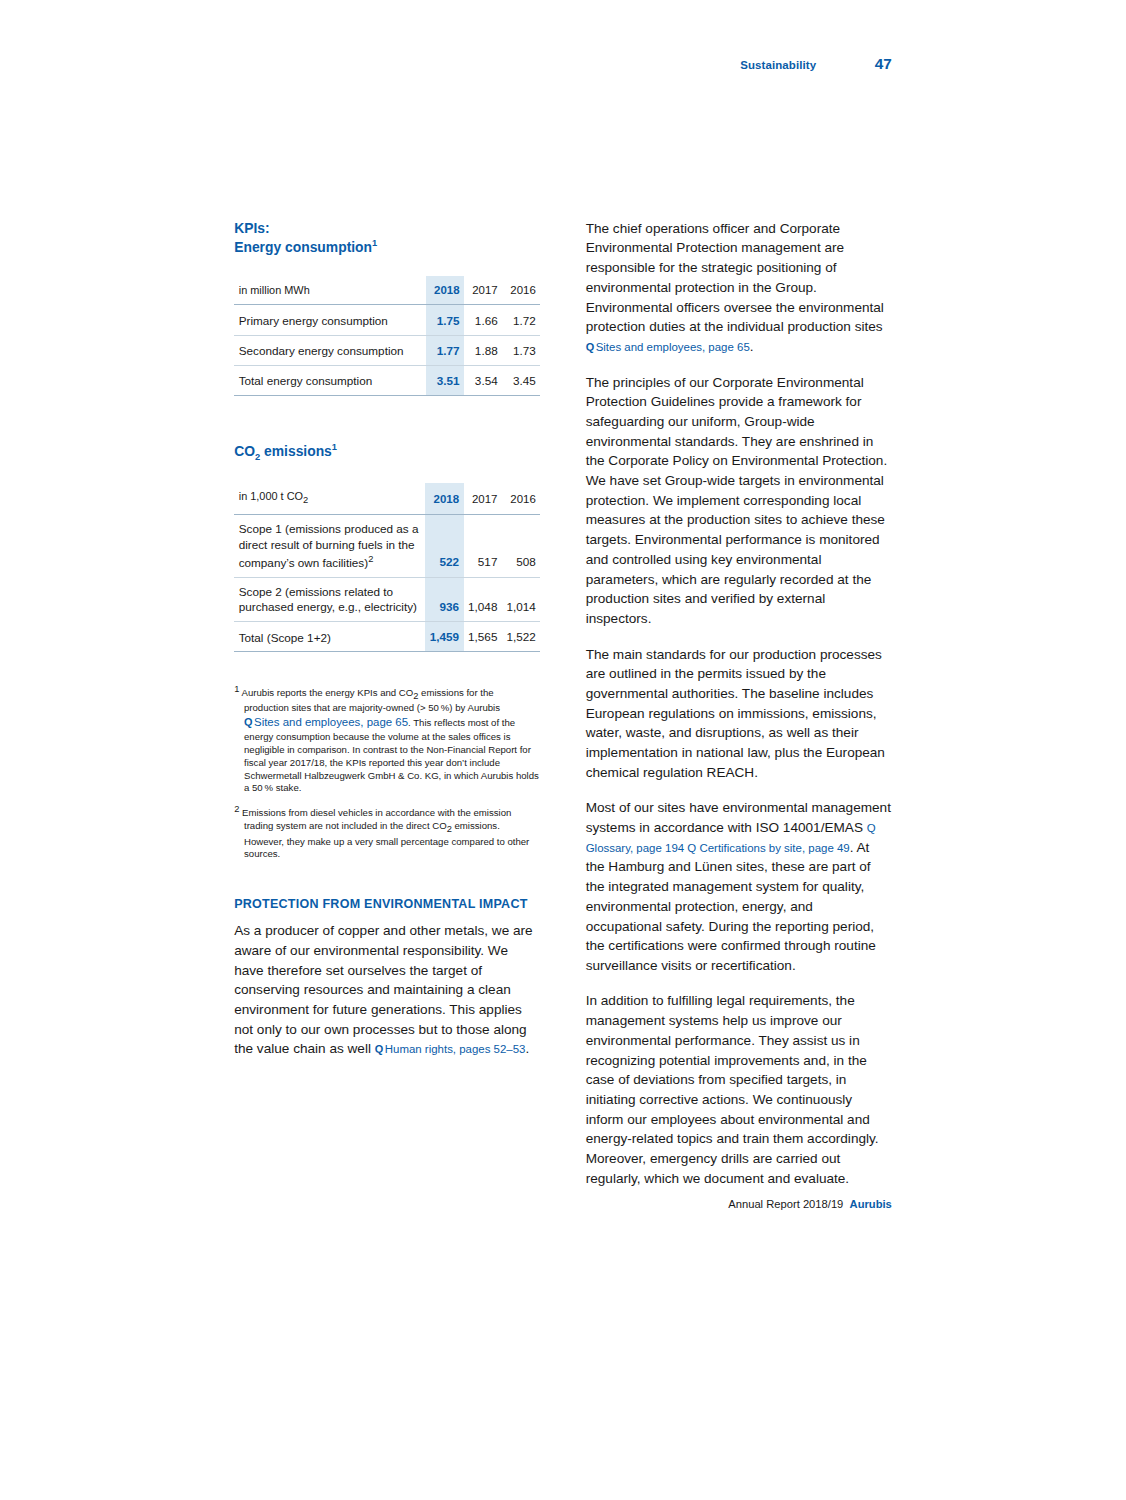Sustainability 47
KPIs:
Energy consumption1
| in million MWh | 2018 | 2017 | 2016 |
| --- | --- | --- | --- |
| Primary energy consumption | 1.75 | 1.66 | 1.72 |
| Secondary energy consumption | 1.77 | 1.88 | 1.73 |
| Total energy consumption | 3.51 | 3.54 | 3.45 |
CO2 emissions1
| in 1,000 t CO 2 | 2018 | 2017 | 2016 |
| --- | --- | --- | --- |
| Scope 1 (emissions produced as a direct result of burning fuels in the company’s own facilities) 2 | 522 | 517 | 508 |
| Scope 2 (emissions related to purchased energy, e.g., electricity) | 936 | 1,048 | 1,014 |
| Total (Scope 1+2) | 1,459 | 1,565 | 1,522 |
1 Aurubis reports the energy KPIs and CO2 emissions for the production sites that are majority-owned (> 50 %) by Aurubis QSites and employees, page 65. This reflects most of the energy consumption because the volume at the sales offices is negligible in comparison. In contrast to the Non-Financial Report for fiscal year 2017/18, the KPIs reported this year don’t include Schwermetall Halbzeugwerk GmbH & Co. KG, in which Aurubis holds a 50 % stake.
2 Emissions from diesel vehicles in accordance with the emission trading system are not included in the direct CO2 emissions. However, they make up a very small percentage compared to other sources.
Protection from environmental impact
As a producer of copper and other metals, we are aware of our environmental responsibility. We have therefore set ourselves the target of conserving resources and maintaining a clean environment for future generations. This applies not only to our own processes but to those along the value chain as well QHuman rights, pages 52–53.
The chief operations officer and Corporate Environmental Protection management are responsible for the strategic positioning of environmental protection in the Group. Environmental officers oversee the environmental protection duties at the individual production sites QSites and employees, page 65.
The principles of our Corporate Environmental Protection Guidelines provide a framework for safeguarding our uniform, Group-wide environmental standards. They are enshrined in the Corporate Policy on Environmental Protection. We have set Group-wide targets in environmental protection. We implement corresponding local measures at the production sites to achieve these targets. Environmental performance is monitored and controlled using key environmental parameters, which are regularly recorded at the production sites and verified by external inspectors.
The main standards for our production processes are outlined in the permits issued by the governmental authorities. The baseline includes European regulations on immissions, emissions, water, waste, and disruptions, as well as their implementation in national law, plus the European chemical regulation REACH.
Most of our sites have environmental management systems in accordance with ISO 14001/EMAS Q Glossary, page 194 Q Certifications by site, page 49. At the Hamburg and Lünen sites, these are part of the integrated management system for quality, environmental protection, energy, and occupational safety. During the reporting period, the certifications were confirmed through routine surveillance visits or recertification.
In addition to fulfilling legal requirements, the management systems help us improve our environmental performance. They assist us in recognizing potential improvements and, in the case of deviations from specified targets, in initiating corrective actions. We continuously inform our employees about environmental and energy-related topics and train them accordingly. Moreover, emergency drills are carried out regularly, which we document and evaluate.
Annual Report 2018/19 Aurubis